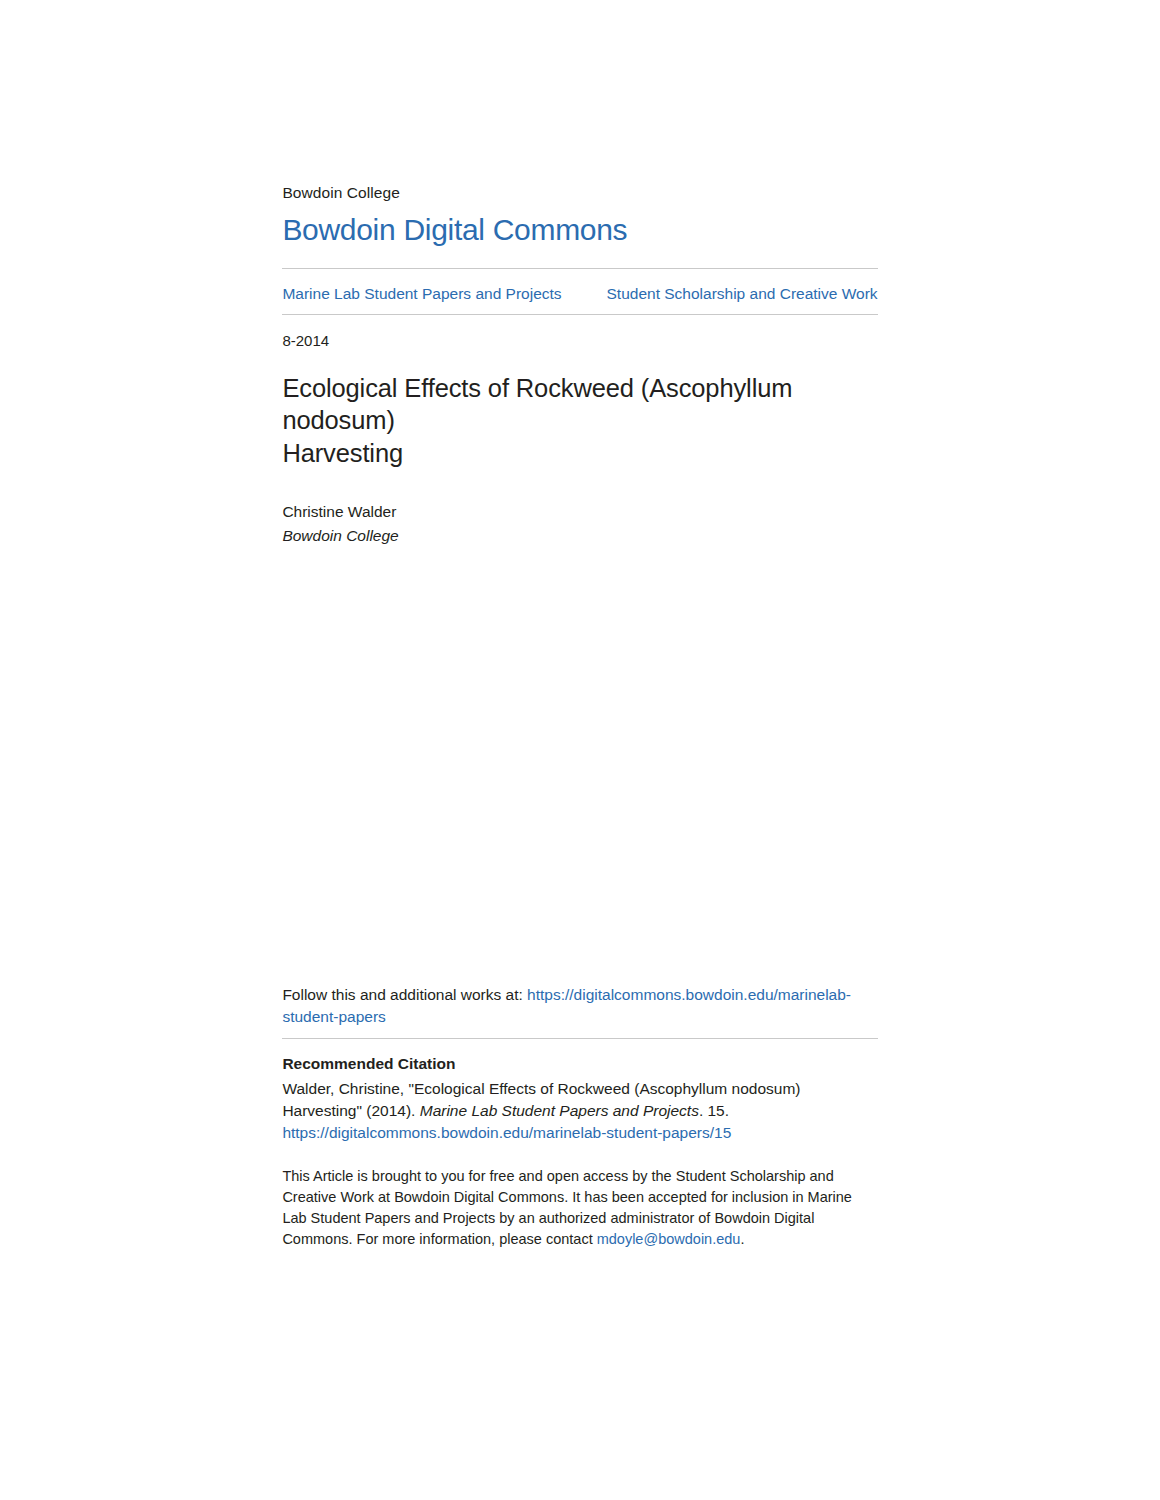Bowdoin College
Bowdoin Digital Commons
Marine Lab Student Papers and Projects Student Scholarship and Creative Work
8-2014
Ecological Effects of Rockweed (Ascophyllum nodosum)
Harvesting
Christine Walder
Bowdoin College
Follow this and additional works at: https://digitalcommons.bowdoin.edu/marinelab-student-papers
Recommended Citation
Walder, Christine, "Ecological Effects of Rockweed (Ascophyllum nodosum) Harvesting" (2014). Marine Lab Student Papers and Projects. 15.
https://digitalcommons.bowdoin.edu/marinelab-student-papers/15
This Article is brought to you for free and open access by the Student Scholarship and Creative Work at Bowdoin Digital Commons. It has been accepted for inclusion in Marine Lab Student Papers and Projects by an authorized administrator of Bowdoin Digital Commons. For more information, please contact mdoyle@bowdoin.edu.